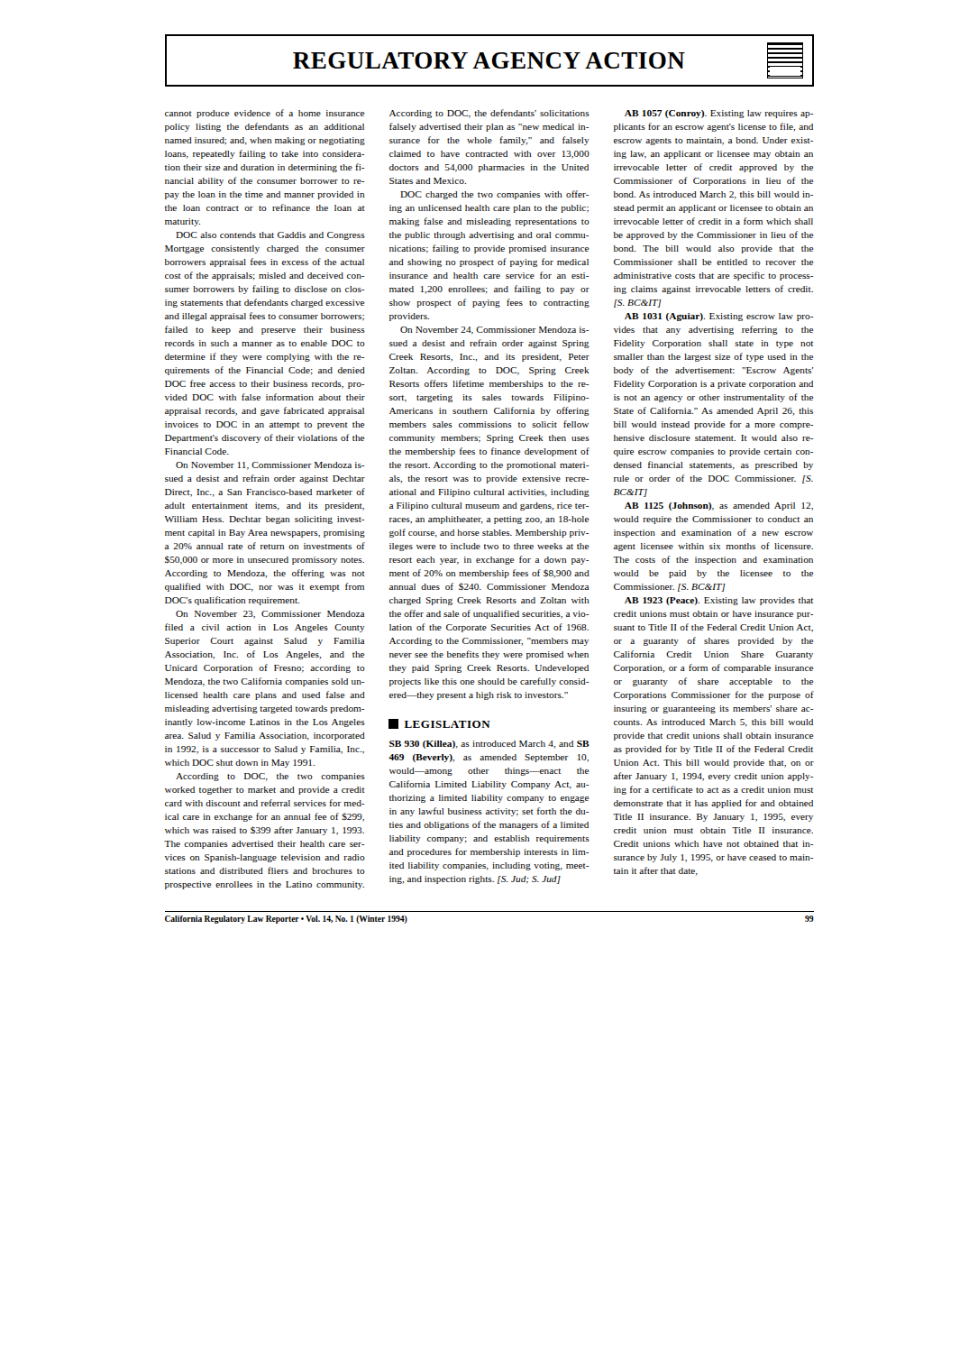REGULATORY AGENCY ACTION
cannot produce evidence of a home insurance policy listing the defendants as an additional named insured; and, when making or negotiating loans, repeatedly failing to take into consideration their size and duration in determining the financial ability of the consumer borrower to repay the loan in the time and manner provided in the loan contract or to refinance the loan at maturity.
DOC also contends that Gaddis and Congress Mortgage consistently charged the consumer borrowers appraisal fees in excess of the actual cost of the appraisals; misled and deceived consumer borrowers by failing to disclose on closing statements that defendants charged excessive and illegal appraisal fees to consumer borrowers; failed to keep and preserve their business records in such a manner as to enable DOC to determine if they were complying with the requirements of the Financial Code; and denied DOC free access to their business records, provided DOC with false information about their appraisal records, and gave fabricated appraisal invoices to DOC in an attempt to prevent the Department's discovery of their violations of the Financial Code.
On November 11, Commissioner Mendoza issued a desist and refrain order against Dechtar Direct, Inc., a San Francisco-based marketer of adult entertainment items, and its president, William Hess. Dechtar began soliciting investment capital in Bay Area newspapers, promising a 20% annual rate of return on investments of $50,000 or more in unsecured promissory notes. According to Mendoza, the offering was not qualified with DOC, nor was it exempt from DOC's qualification requirement.
On November 23, Commissioner Mendoza filed a civil action in Los Angeles County Superior Court against Salud y Familia Association, Inc. of Los Angeles, and the Unicard Corporation of Fresno; according to Mendoza, the two California companies sold unlicensed health care plans and used false and misleading advertising targeted towards predominantly low-income Latinos in the Los Angeles area. Salud y Familia Association, incorporated in 1992, is a successor to Salud y Familia, Inc., which DOC shut down in May 1991.
According to DOC, the two companies worked together to market and provide a credit card with discount and referral services for medical care in exchange for an annual fee of $299, which was raised to $399 after January 1, 1993. The companies advertised their health care services on Spanish-language television and radio stations and distributed fliers and brochures to prospective enrollees in the Latino community. According to DOC, the defendants' solicitations falsely advertised their plan as "new medical insurance for the whole family," and falsely claimed to have contracted with over 13,000 doctors and 54,000 pharmacies in the United States and Mexico.
DOC charged the two companies with offering an unlicensed health care plan to the public; making false and misleading representations to the public through advertising and oral communications; failing to provide promised insurance and showing no prospect of paying for medical insurance and health care service for an estimated 1,200 enrollees; and failing to pay or show prospect of paying fees to contracting providers.
On November 24, Commissioner Mendoza issued a desist and refrain order against Spring Creek Resorts, Inc., and its president, Peter Zoltan. According to DOC, Spring Creek Resorts offers lifetime memberships to the resort, targeting its sales towards Filipino-Americans in southern California by offering members sales commissions to solicit fellow community members; Spring Creek then uses the membership fees to finance development of the resort. According to the promotional materials, the resort was to provide extensive recreational and Filipino cultural activities, including a Filipino cultural museum and gardens, rice terraces, an amphitheater, a petting zoo, an 18-hole golf course, and horse stables. Membership privileges were to include two to three weeks at the resort each year, in exchange for a down payment of 20% on membership fees of $8,900 and annual dues of $240. Commissioner Mendoza charged Spring Creek Resorts and Zoltan with the offer and sale of unqualified securities, a violation of the Corporate Securities Act of 1968. According to the Commissioner, "members may never see the benefits they were promised when they paid Spring Creek Resorts. Undeveloped projects like this one should be carefully considered—they present a high risk to investors."
LEGISLATION
SB 930 (Killea), as introduced March 4, and SB 469 (Beverly), as amended September 10, would—among other things—enact the California Limited Liability Company Act, authorizing a limited liability company to engage in any lawful business activity; set forth the duties and obligations of the managers of a limited liability company; and establish requirements and procedures for membership interests in limited liability companies, including voting, meeting, and inspection rights. [S. Jud; S. Jud]
AB 1057 (Conroy). Existing law requires applicants for an escrow agent's license to file, and escrow agents to maintain, a bond. Under existing law, an applicant or licensee may obtain an irrevocable letter of credit approved by the Commissioner of Corporations in lieu of the bond. As introduced March 2, this bill would instead permit an applicant or licensee to obtain an irrevocable letter of credit in a form which shall be approved by the Commissioner in lieu of the bond. The bill would also provide that the Commissioner shall be entitled to recover the administrative costs that are specific to processing claims against irrevocable letters of credit. [S. BC&IT]
AB 1031 (Aguiar). Existing escrow law provides that any advertising referring to the Fidelity Corporation shall state in type not smaller than the largest size of type used in the body of the advertisement: "Escrow Agents' Fidelity Corporation is a private corporation and is not an agency or other instrumentality of the State of California." As amended April 26, this bill would instead provide for a more comprehensive disclosure statement. It would also require escrow companies to provide certain condensed financial statements, as prescribed by rule or order of the DOC Commissioner. [S. BC&IT]
AB 1125 (Johnson), as amended April 12, would require the Commissioner to conduct an inspection and examination of a new escrow agent licensee within six months of licensure. The costs of the inspection and examination would be paid by the licensee to the Commissioner. [S. BC&IT]
AB 1923 (Peace). Existing law provides that credit unions must obtain or have insurance pursuant to Title II of the Federal Credit Union Act, or a guaranty of shares provided by the California Credit Union Share Guaranty Corporation, or a form of comparable insurance or guaranty of share acceptable to the Corporations Commissioner for the purpose of insuring or guaranteeing its members' share accounts. As introduced March 5, this bill would provide that credit unions shall obtain insurance as provided for by Title II of the Federal Credit Union Act. This bill would provide that, on or after January 1, 1994, every credit union applying for a certificate to act as a credit union must demonstrate that it has applied for and obtained Title II insurance. By January 1, 1995, every credit union must obtain Title II insurance. Credit unions which have not obtained that insurance by July 1, 1995, or have ceased to maintain it after that date,
California Regulatory Law Reporter • Vol. 14, No. 1 (Winter 1994)
99